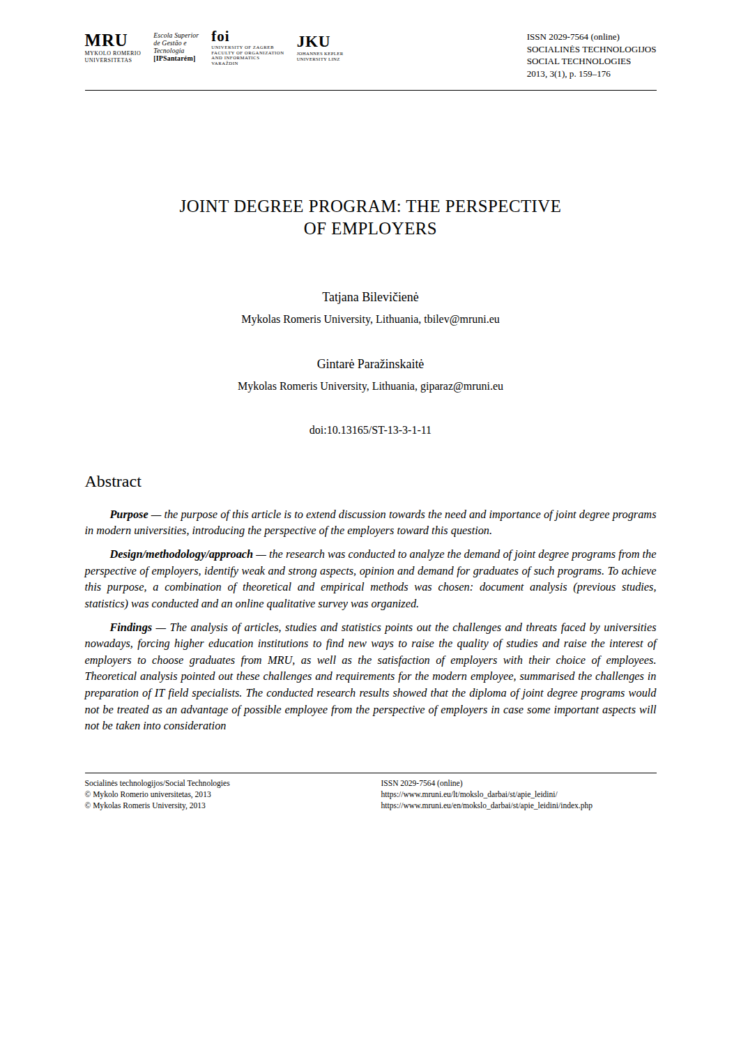MRU Mykolo Romerio
Universitetas
Escola Superior
de Gestão e
Tecnologia [IPSantarém]
foi University of Zagreb
Faculty of Organization
and Informatics
Varaždin
JKU Johannes Kepler
University Linz
ISSN 2029-7564 (online)
SOCIALINĖS TECHNOLOGIJOS
SOCIAL TECHNOLOGIES
2013, 3(1), p. 159–176
Joint Degree Program: The Perspective
of Employers
Tatjana Bilevičienė
Mykolas Romeris University, Lithuania, tbilev@mruni.eu
Gintarė Paražinskaitė
Mykolas Romeris University, Lithuania, giparaz@mruni.eu
doi:10.13165/ST-13-3-1-11
Abstract
Purpose — the purpose of this article is to extend discussion towards the need and importance of joint degree programs in modern universities, introducing the perspective of the employers toward this question.
Design/methodology/approach — the research was conducted to analyze the demand of joint degree programs from the perspective of employers, identify weak and strong aspects, opinion and demand for graduates of such programs. To achieve this purpose, a combination of theoretical and empirical methods was chosen: document analysis (previous studies, statistics) was conducted and an online qualitative survey was organized.
Findings — The analysis of articles, studies and statistics points out the challenges and threats faced by universities nowadays, forcing higher education institutions to find new ways to raise the quality of studies and raise the interest of employers to choose graduates from MRU, as well as the satisfaction of employers with their choice of employees. Theoretical analysis pointed out these challenges and requirements for the modern employee, summarised the challenges in preparation of IT field specialists. The conducted research results showed that the diploma of joint degree programs would not be treated as an advantage of possible employee from the perspective of employers in case some important aspects will not be taken into consideration
Socialinės technologijos/Social Technologies
© Mykolo Romerio universitetas, 2013
© Mykolas Romeris University, 2013
ISSN 2029-7564 (online)
https://www.mruni.eu/lt/mokslo_darbai/st/apie_leidini/
https://www.mruni.eu/en/mokslo_darbai/st/apie_leidini/index.php